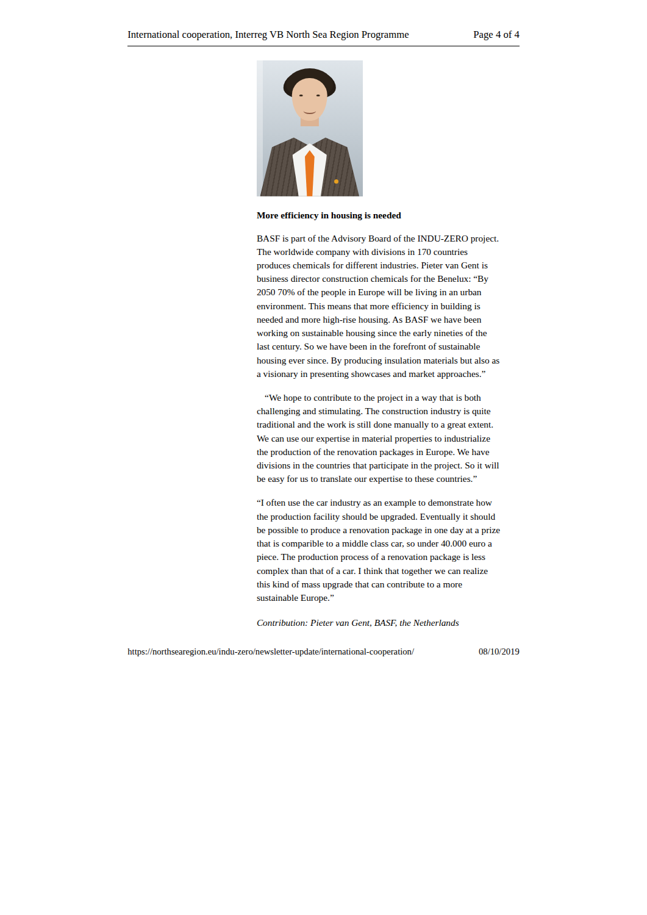International cooperation, Interreg VB North Sea Region Programme Page 4 of 4
More efficiency in housing is needed
BASF is part of the Advisory Board of the INDU-ZERO project. The worldwide company with divisions in 170 countries produces chemicals for different industries. Pieter van Gent is business director construction chemicals for the Benelux: “By 2050 70% of the people in Europe will be living in an urban environment. This means that more efficiency in building is needed and more high-rise housing. As BASF we have been working on sustainable housing since the early nineties of the last century. So we have been in the forefront of sustainable housing ever since. By producing insulation materials but also as a visionary in presenting showcases and market approaches.”
“We hope to contribute to the project in a way that is both challenging and stimulating. The construction industry is quite traditional and the work is still done manually to a great extent. We can use our expertise in material properties to industrialize the production of the renovation packages in Europe. We have divisions in the countries that participate in the project. So it will be easy for us to translate our expertise to these countries.”
“I often use the car industry as an example to demonstrate how the production facility should be upgraded. Eventually it should be possible to produce a renovation package in one day at a prize that is comparible to a middle class car, so under 40.000 euro a piece. The production process of a renovation package is less complex than that of a car. I think that together we can realize this kind of mass upgrade that can contribute to a more sustainable Europe.”
Contribution: Pieter van Gent, BASF, the Netherlands
https://northsearegion.eu/indu-zero/newsletter-update/international-cooperation/ 08/10/2019